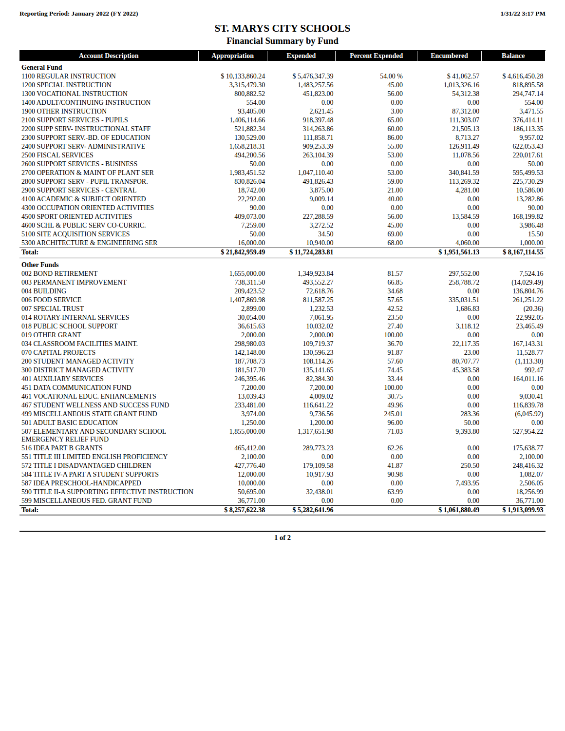Reporting Period: January 2022 (FY 2022) 1/31/22 3:17 PM
ST. MARYS CITY SCHOOLS
Financial Summary by Fund
| Account Description | Appropriation | Expended | Percent Expended | Encumbered | Balance |
| --- | --- | --- | --- | --- | --- |
| General Fund |
| 1100 REGULAR INSTRUCTION | $ 10,133,860.24 | $ 5,476,347.39 | 54.00 % | $ 41,062.57 | $ 4,616,450.28 |
| 1200 SPECIAL INSTRUCTION | 3,315,479.30 | 1,483,257.56 | 45.00 | 1,013,326.16 | 818,895.58 |
| 1300 VOCATIONAL INSTRUCTION | 800,882.52 | 451,823.00 | 56.00 | 54,312.38 | 294,747.14 |
| 1400 ADULT/CONTINUING INSTRUCTION | 554.00 | 0.00 | 0.00 | 0.00 | 554.00 |
| 1900 OTHER INSTRUCTION | 93,405.00 | 2,621.45 | 3.00 | 87,312.00 | 3,471.55 |
| 2100 SUPPORT SERVICES - PUPILS | 1,406,114.66 | 918,397.48 | 65.00 | 111,303.07 | 376,414.11 |
| 2200 SUPP SERV- INSTRUCTIONAL STAFF | 521,882.34 | 314,263.86 | 60.00 | 21,505.13 | 186,113.35 |
| 2300 SUPPORT SERV.-BD. OF EDUCATION | 130,529.00 | 111,858.71 | 86.00 | 8,713.27 | 9,957.02 |
| 2400 SUPPORT SERV- ADMINISTRATIVE | 1,658,218.31 | 909,253.39 | 55.00 | 126,911.49 | 622,053.43 |
| 2500 FISCAL SERVICES | 494,200.56 | 263,104.39 | 53.00 | 11,078.56 | 220,017.61 |
| 2600 SUPPORT SERVICES - BUSINESS | 50.00 | 0.00 | 0.00 | 0.00 | 50.00 |
| 2700 OPERATION & MAINT OF PLANT SER | 1,983,451.52 | 1,047,110.40 | 53.00 | 340,841.59 | 595,499.53 |
| 2800 SUPPORT SERV - PUPIL TRANSPOR. | 830,826.04 | 491,826.43 | 59.00 | 113,269.32 | 225,730.29 |
| 2900 SUPPORT SERVICES - CENTRAL | 18,742.00 | 3,875.00 | 21.00 | 4,281.00 | 10,586.00 |
| 4100 ACADEMIC & SUBJECT ORIENTED | 22,292.00 | 9,009.14 | 40.00 | 0.00 | 13,282.86 |
| 4300 OCCUPATION ORIENTED ACTIVITIES | 90.00 | 0.00 | 0.00 | 0.00 | 90.00 |
| 4500 SPORT ORIENTED ACTIVITIES | 409,073.00 | 227,288.59 | 56.00 | 13,584.59 | 168,199.82 |
| 4600 SCHL & PUBLIC SERV CO-CURRIC. | 7,259.00 | 3,272.52 | 45.00 | 0.00 | 3,986.48 |
| 5100 SITE ACQUISITION SERVICES | 50.00 | 34.50 | 69.00 | 0.00 | 15.50 |
| 5300 ARCHITECTURE & ENGINEERING SER | 16,000.00 | 10,940.00 | 68.00 | 4,060.00 | 1,000.00 |
| Total: | $ 21,842,959.49 | $ 11,724,283.81 | | $ 1,951,561.13 | $ 8,167,114.55 |
| Other Funds |
| 002 BOND RETIREMENT | 1,655,000.00 | 1,349,923.84 | 81.57 | 297,552.00 | 7,524.16 |
| 003 PERMANENT IMPROVEMENT | 738,311.50 | 493,552.27 | 66.85 | 258,788.72 | (14,029.49) |
| 004 BUILDING | 209,423.52 | 72,618.76 | 34.68 | 0.00 | 136,804.76 |
| 006 FOOD SERVICE | 1,407,869.98 | 811,587.25 | 57.65 | 335,031.51 | 261,251.22 |
| 007 SPECIAL TRUST | 2,899.00 | 1,232.53 | 42.52 | 1,686.83 | (20.36) |
| 014 ROTARY-INTERNAL SERVICES | 30,054.00 | 7,061.95 | 23.50 | 0.00 | 22,992.05 |
| 018 PUBLIC SCHOOL SUPPORT | 36,615.63 | 10,032.02 | 27.40 | 3,118.12 | 23,465.49 |
| 019 OTHER GRANT | 2,000.00 | 2,000.00 | 100.00 | 0.00 | 0.00 |
| 034 CLASSROOM FACILITIES MAINT. | 298,980.03 | 109,719.37 | 36.70 | 22,117.35 | 167,143.31 |
| 070 CAPITAL PROJECTS | 142,148.00 | 130,596.23 | 91.87 | 23.00 | 11,528.77 |
| 200 STUDENT MANAGED ACTIVITY | 187,708.73 | 108,114.26 | 57.60 | 80,707.77 | (1,113.30) |
| 300 DISTRICT MANAGED ACTIVITY | 181,517.70 | 135,141.65 | 74.45 | 45,383.58 | 992.47 |
| 401 AUXILIARY SERVICES | 246,395.46 | 82,384.30 | 33.44 | 0.00 | 164,011.16 |
| 451 DATA COMMUNICATION FUND | 7,200.00 | 7,200.00 | 100.00 | 0.00 | 0.00 |
| 461 VOCATIONAL EDUC. ENHANCEMENTS | 13,039.43 | 4,009.02 | 30.75 | 0.00 | 9,030.41 |
| 467 STUDENT WELLNESS AND SUCCESS FUND | 233,481.00 | 116,641.22 | 49.96 | 0.00 | 116,839.78 |
| 499 MISCELLANEOUS STATE GRANT FUND | 3,974.00 | 9,736.56 | 245.01 | 283.36 | (6,045.92) |
| 501 ADULT BASIC EDUCATION | 1,250.00 | 1,200.00 | 96.00 | 50.00 | 0.00 |
| 507 ELEMENTARY AND SECONDARY SCHOOL EMERGENCY RELIEF FUND | 1,855,000.00 | 1,317,651.98 | 71.03 | 9,393.80 | 527,954.22 |
| 516 IDEA PART B GRANTS | 465,412.00 | 289,773.23 | 62.26 | 0.00 | 175,638.77 |
| 551 TITLE III LIMITED ENGLISH PROFICIENCY | 2,100.00 | 0.00 | 0.00 | 0.00 | 2,100.00 |
| 572 TITLE I DISADVANTAGED CHILDREN | 427,776.40 | 179,109.58 | 41.87 | 250.50 | 248,416.32 |
| 584 TITLE IV-A PART A STUDENT SUPPORTS | 12,000.00 | 10,917.93 | 90.98 | 0.00 | 1,082.07 |
| 587 IDEA PRESCHOOL-HANDICAPPED | 10,000.00 | 0.00 | 0.00 | 7,493.95 | 2,506.05 |
| 590 TITLE II-A SUPPORTING EFFECTIVE INSTRUCTION | 50,695.00 | 32,438.01 | 63.99 | 0.00 | 18,256.99 |
| 599 MISCELLANEOUS FED. GRANT FUND | 36,771.00 | 0.00 | 0.00 | 0.00 | 36,771.00 |
| Total: | $ 8,257,622.38 | $ 5,282,641.96 | | $ 1,061,880.49 | $ 1,913,099.93 |
1 of 2